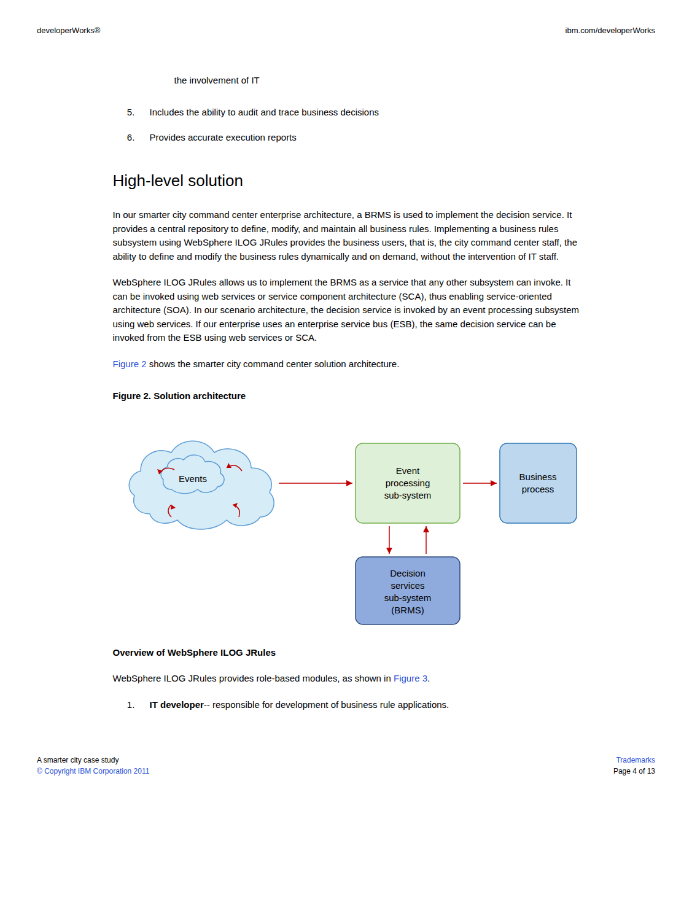developerWorks®
ibm.com/developerWorks
the involvement of IT
Includes the ability to audit and trace business decisions
Provides accurate execution reports
High-level solution
In our smarter city command center enterprise architecture, a BRMS is used to implement the decision service. It provides a central repository to define, modify, and maintain all business rules. Implementing a business rules subsystem using WebSphere ILOG JRules provides the business users, that is, the city command center staff, the ability to define and modify the business rules dynamically and on demand, without the intervention of IT staff.
WebSphere ILOG JRules allows us to implement the BRMS as a service that any other subsystem can invoke. It can be invoked using web services or service component architecture (SCA), thus enabling service-oriented architecture (SOA). In our scenario architecture, the decision service is invoked by an event processing subsystem using web services. If our enterprise uses an enterprise service bus (ESB), the same decision service can be invoked from the ESB using web services or SCA.
Figure 2 shows the smarter city command center solution architecture.
Figure 2. Solution architecture
Events Event processing sub-system Business process Decision services sub-system (BRMS)
Overview of WebSphere ILOG JRules
WebSphere ILOG JRules provides role-based modules, as shown in Figure 3.
IT developer-- responsible for development of business rule applications.
A smarter city case study
© Copyright IBM Corporation 2011
Trademarks
Page 4 of 13